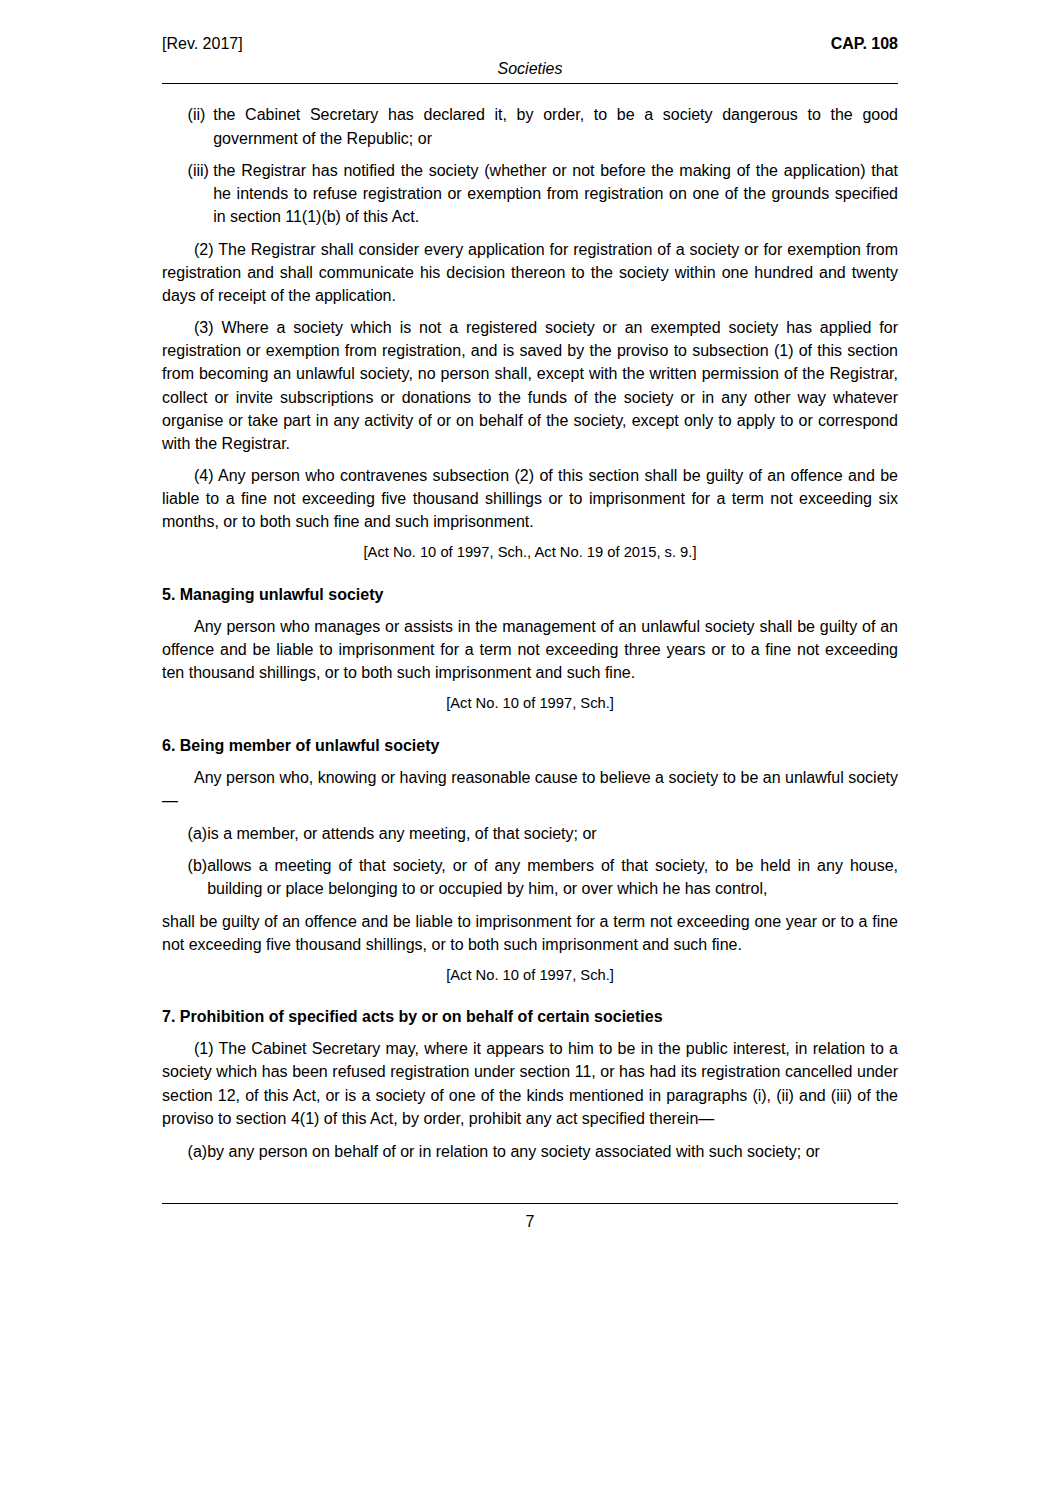[Rev. 2017] CAP. 108
Societies
(ii) the Cabinet Secretary has declared it, by order, to be a society dangerous to the good government of the Republic; or
(iii) the Registrar has notified the society (whether or not before the making of the application) that he intends to refuse registration or exemption from registration on one of the grounds specified in section 11(1)(b) of this Act.
(2) The Registrar shall consider every application for registration of a society or for exemption from registration and shall communicate his decision thereon to the society within one hundred and twenty days of receipt of the application.
(3) Where a society which is not a registered society or an exempted society has applied for registration or exemption from registration, and is saved by the proviso to subsection (1) of this section from becoming an unlawful society, no person shall, except with the written permission of the Registrar, collect or invite subscriptions or donations to the funds of the society or in any other way whatever organise or take part in any activity of or on behalf of the society, except only to apply to or correspond with the Registrar.
(4) Any person who contravenes subsection (2) of this section shall be guilty of an offence and be liable to a fine not exceeding five thousand shillings or to imprisonment for a term not exceeding six months, or to both such fine and such imprisonment.
[Act No. 10 of 1997, Sch., Act No. 19 of 2015, s. 9.]
5. Managing unlawful society
Any person who manages or assists in the management of an unlawful society shall be guilty of an offence and be liable to imprisonment for a term not exceeding three years or to a fine not exceeding ten thousand shillings, or to both such imprisonment and such fine.
[Act No. 10 of 1997, Sch.]
6. Being member of unlawful society
Any person who, knowing or having reasonable cause to believe a society to be an unlawful society—
(a) is a member, or attends any meeting, of that society; or
(b) allows a meeting of that society, or of any members of that society, to be held in any house, building or place belonging to or occupied by him, or over which he has control,
shall be guilty of an offence and be liable to imprisonment for a term not exceeding one year or to a fine not exceeding five thousand shillings, or to both such imprisonment and such fine.
[Act No. 10 of 1997, Sch.]
7. Prohibition of specified acts by or on behalf of certain societies
(1) The Cabinet Secretary may, where it appears to him to be in the public interest, in relation to a society which has been refused registration under section 11, or has had its registration cancelled under section 12, of this Act, or is a society of one of the kinds mentioned in paragraphs (i), (ii) and (iii) of the proviso to section 4(1) of this Act, by order, prohibit any act specified therein—
(a) by any person on behalf of or in relation to any society associated with such society; or
7